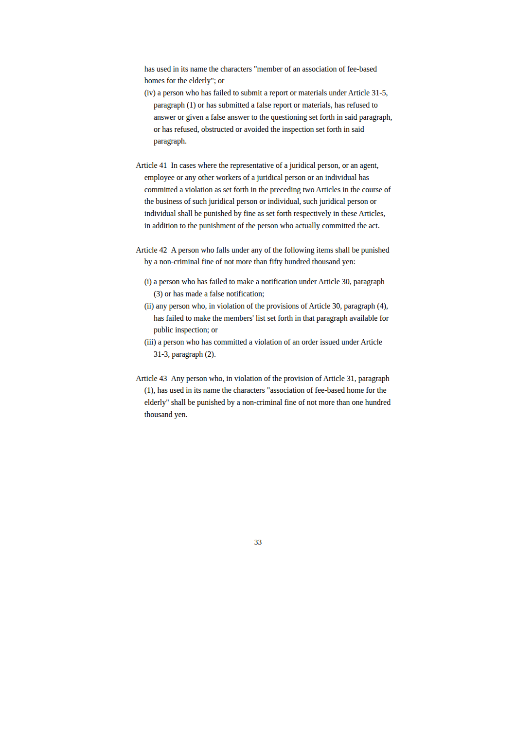has used in its name the characters "member of an association of fee-based homes for the elderly"; or
(iv) a person who has failed to submit a report or materials under Article 31-5, paragraph (1) or has submitted a false report or materials, has refused to answer or given a false answer to the questioning set forth in said paragraph, or has refused, obstructed or avoided the inspection set forth in said paragraph.
Article 41 In cases where the representative of a juridical person, or an agent, employee or any other workers of a juridical person or an individual has committed a violation as set forth in the preceding two Articles in the course of the business of such juridical person or individual, such juridical person or individual shall be punished by fine as set forth respectively in these Articles, in addition to the punishment of the person who actually committed the act.
Article 42 A person who falls under any of the following items shall be punished by a non-criminal fine of not more than fifty hundred thousand yen:
(i) a person who has failed to make a notification under Article 30, paragraph (3) or has made a false notification;
(ii) any person who, in violation of the provisions of Article 30, paragraph (4), has failed to make the members' list set forth in that paragraph available for public inspection; or
(iii) a person who has committed a violation of an order issued under Article 31-3, paragraph (2).
Article 43 Any person who, in violation of the provision of Article 31, paragraph (1), has used in its name the characters "association of fee-based home for the elderly" shall be punished by a non-criminal fine of not more than one hundred thousand yen.
33